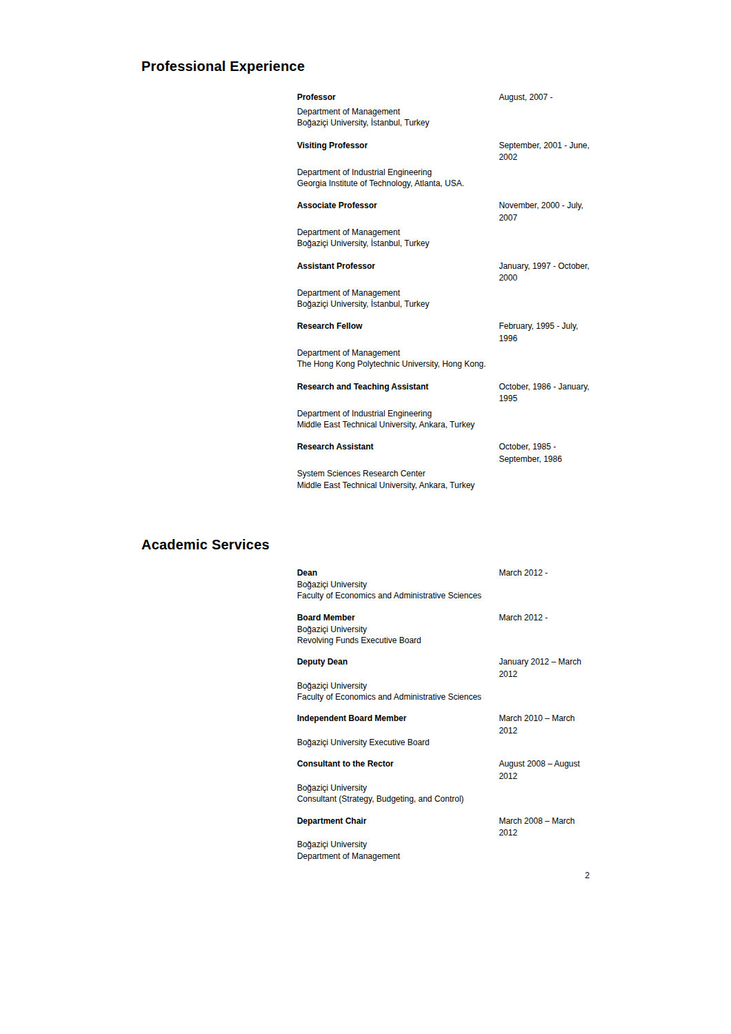Professional Experience
Professor August, 2007 -
Department of Management
Boğaziçi University, İstanbul, Turkey
Visiting Professor September, 2001 - June, 2002
Department of Industrial Engineering
Georgia Institute of Technology, Atlanta, USA.
Associate Professor November, 2000 - July, 2007
Department of Management
Boğaziçi University, İstanbul, Turkey
Assistant Professor January, 1997 - October, 2000
Department of Management
Boğaziçi University, İstanbul, Turkey
Research Fellow February, 1995 - July, 1996
Department of Management
The Hong Kong Polytechnic University, Hong Kong.
Research and Teaching Assistant October, 1986 - January, 1995
Department of Industrial Engineering
Middle East Technical University, Ankara, Turkey
Research Assistant October, 1985 - September, 1986
System Sciences Research Center
Middle East Technical University, Ankara, Turkey
Academic Services
Dean March 2012 -
Boğaziçi University
Faculty of Economics and Administrative Sciences
Board Member March 2012 -
Boğaziçi University
Revolving Funds Executive Board
Deputy Dean January 2012 – March 2012
Boğaziçi University
Faculty of Economics and Administrative Sciences
Independent Board Member March 2010 – March 2012
Boğaziçi University Executive Board
Consultant to the Rector August 2008 – August 2012
Boğaziçi University
Consultant (Strategy, Budgeting, and Control)
Department Chair March 2008 – March 2012
Boğaziçi University
Department of Management
2